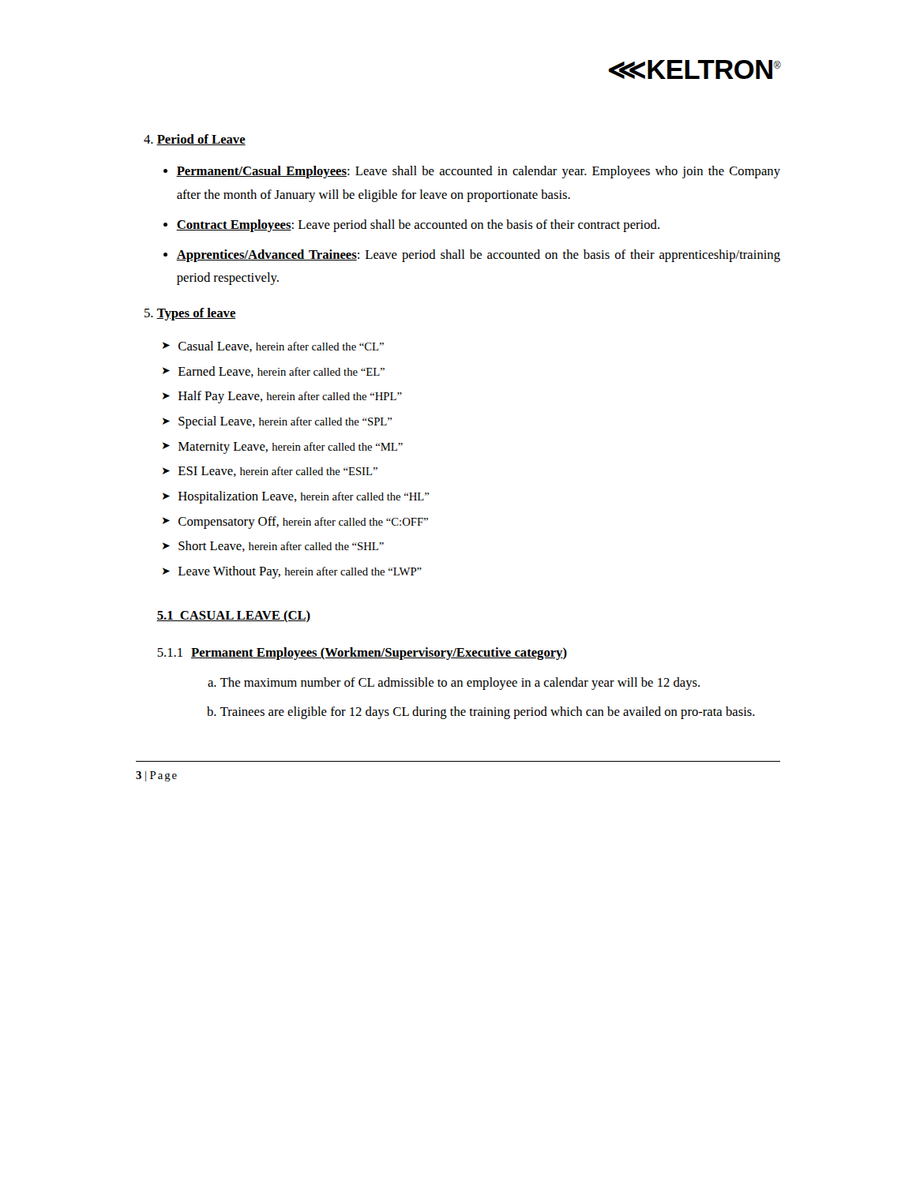⋘KELTRON®
Period of Leave
Permanent/Casual Employees: Leave shall be accounted in calendar year. Employees who join the Company after the month of January will be eligible for leave on proportionate basis.
Contract Employees: Leave period shall be accounted on the basis of their contract period.
Apprentices/Advanced Trainees: Leave period shall be accounted on the basis of their apprenticeship/training period respectively.
Types of leave
Casual Leave, herein after called the “CL”
Earned Leave, herein after called the “EL”
Half Pay Leave, herein after called the “HPL”
Special Leave, herein after called the “SPL”
Maternity Leave, herein after called the “ML”
ESI Leave, herein after called the “ESIL”
Hospitalization Leave, herein after called the “HL”
Compensatory Off, herein after called the “C:OFF”
Short Leave, herein after called the “SHL”
Leave Without Pay, herein after called the “LWP”
5.1 CASUAL LEAVE (CL)
5.1.1 Permanent Employees (Workmen/Supervisory/Executive category)
The maximum number of CL admissible to an employee in a calendar year will be 12 days.
Trainees are eligible for 12 days CL during the training period which can be availed on pro-rata basis.
3 | Page